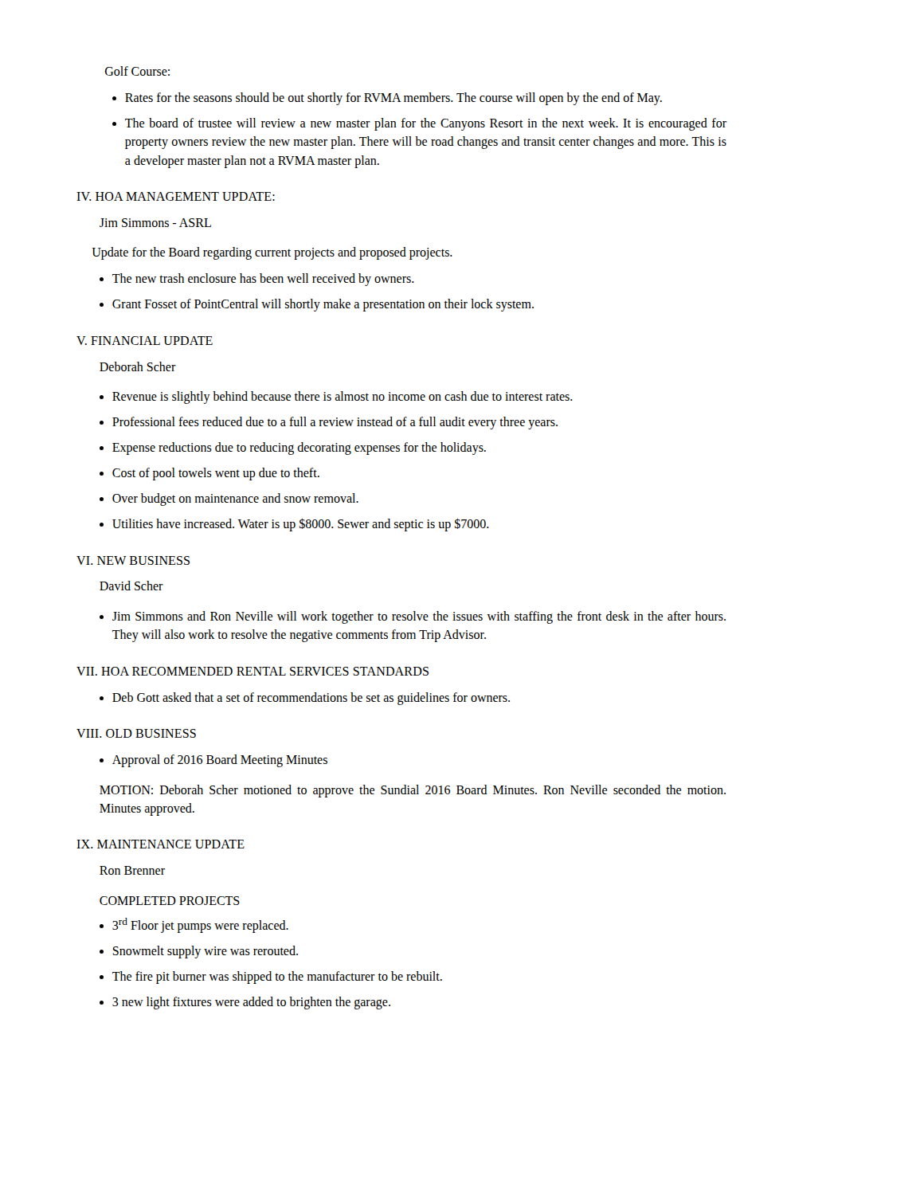Golf Course:
Rates for the seasons should be out shortly for RVMA members. The course will open by the end of May.
The board of trustee will review a new master plan for the Canyons Resort in the next week. It is encouraged for property owners review the new master plan. There will be road changes and transit center changes and more. This is a developer master plan not a RVMA master plan.
IV. HOA Management Update:
Jim Simmons - ASRL
Update for the Board regarding current projects and proposed projects.
The new trash enclosure has been well received by owners.
Grant Fosset of PointCentral will shortly make a presentation on their lock system.
V. Financial Update
Deborah Scher
Revenue is slightly behind because there is almost no income on cash due to interest rates.
Professional fees reduced due to a full a review instead of a full audit every three years.
Expense reductions due to reducing decorating expenses for the holidays.
Cost of pool towels went up due to theft.
Over budget on maintenance and snow removal.
Utilities have increased. Water is up $8000. Sewer and septic is up $7000.
VI. New Business
David Scher
Jim Simmons and Ron Neville will work together to resolve the issues with staffing the front desk in the after hours. They will also work to resolve the negative comments from Trip Advisor.
VII. HOA Recommended Rental Services Standards
Deb Gott asked that a set of recommendations be set as guidelines for owners.
VIII. Old Business
Approval of 2016 Board Meeting Minutes
MOTION: Deborah Scher motioned to approve the Sundial 2016 Board Minutes. Ron Neville seconded the motion. Minutes approved.
IX. Maintenance Update
Ron Brenner
COMPLETED PROJECTS
3rd Floor jet pumps were replaced.
Snowmelt supply wire was rerouted.
The fire pit burner was shipped to the manufacturer to be rebuilt.
3 new light fixtures were added to brighten the garage.